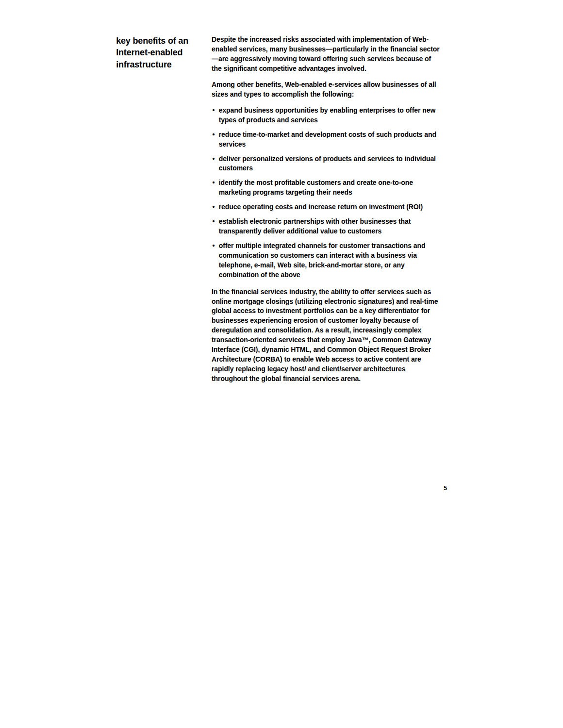key benefits of an Internet-enabled infrastructure
Despite the increased risks associated with implementation of Web-enabled services, many businesses—particularly in the financial sector—are aggressively moving toward offering such services because of the significant competitive advantages involved.
Among other benefits, Web-enabled e-services allow businesses of all sizes and types to accomplish the following:
expand business opportunities by enabling enterprises to offer new types of products and services
reduce time-to-market and development costs of such products and services
deliver personalized versions of products and services to individual customers
identify the most profitable customers and create one-to-one marketing programs targeting their needs
reduce operating costs and increase return on investment (ROI)
establish electronic partnerships with other businesses that transparently deliver additional value to customers
offer multiple integrated channels for customer transactions and communication so customers can interact with a business via telephone, e-mail, Web site, brick-and-mortar store, or any combination of the above
In the financial services industry, the ability to offer services such as online mortgage closings (utilizing electronic signatures) and real-time global access to investment portfolios can be a key differentiator for businesses experiencing erosion of customer loyalty because of deregulation and consolidation. As a result, increasingly complex transaction-oriented services that employ Java™, Common Gateway Interface (CGI), dynamic HTML, and Common Object Request Broker Architecture (CORBA) to enable Web access to active content are rapidly replacing legacy host/ and client/server architectures throughout the global financial services arena.
5